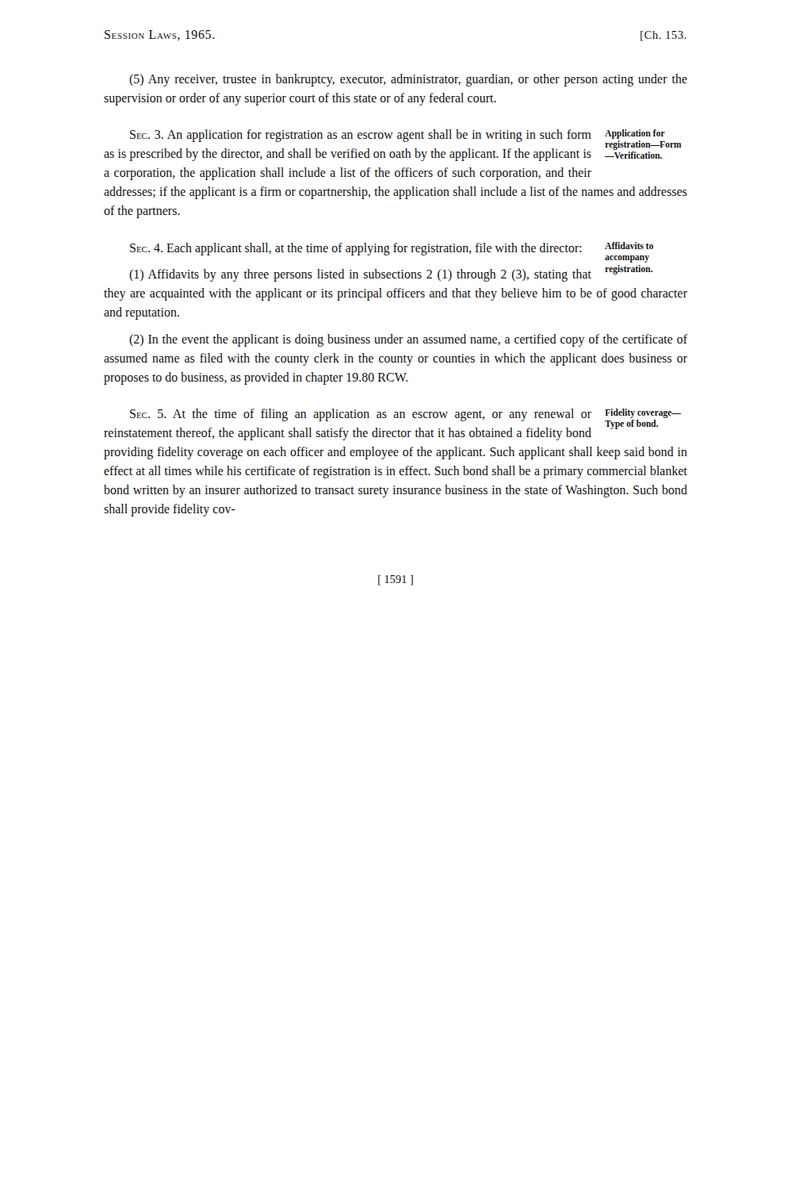Session Laws, 1965. [Ch. 153.
(5) Any receiver, trustee in bankruptcy, executor, administrator, guardian, or other person acting under the supervision or order of any superior court of this state or of any federal court.
Application for registration—Form—Verification.
Sec. 3. An application for registration as an escrow agent shall be in writing in such form as is prescribed by the director, and shall be verified on oath by the applicant. If the applicant is a corporation, the application shall include a list of the officers of such corporation, and their addresses; if the applicant is a firm or copartnership, the application shall include a list of the names and addresses of the partners.
Affidavits to accompany registration.
Sec. 4. Each applicant shall, at the time of applying for registration, file with the director:
(1) Affidavits by any three persons listed in subsections 2 (1) through 2 (3), stating that they are acquainted with the applicant or its principal officers and that they believe him to be of good character and reputation.
(2) In the event the applicant is doing business under an assumed name, a certified copy of the certificate of assumed name as filed with the county clerk in the county or counties in which the applicant does business or proposes to do business, as provided in chapter 19.80 RCW.
Fidelity coverage—Type of bond.
Sec. 5. At the time of filing an application as an escrow agent, or any renewal or reinstatement thereof, the applicant shall satisfy the director that it has obtained a fidelity bond providing fidelity coverage on each officer and employee of the applicant. Such applicant shall keep said bond in effect at all times while his certificate of registration is in effect. Such bond shall be a primary commercial blanket bond written by an insurer authorized to transact surety insurance business in the state of Washington. Such bond shall provide fidelity cov-
[ 1591 ]